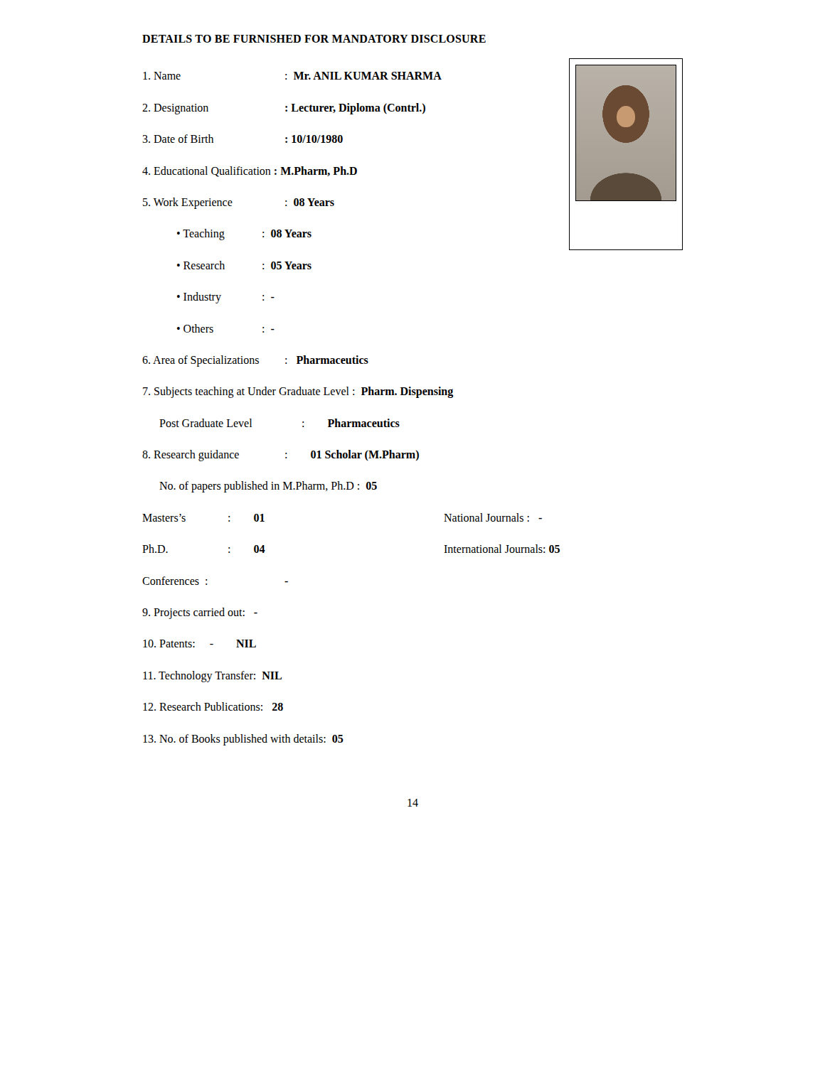DETAILS TO BE FURNISHED FOR MANDATORY DISCLOSURE
1. Name: Mr. ANIL KUMAR SHARMA
2. Designation: Lecturer, Diploma (Contrl.)
3. Date of Birth: 10/10/1980
4. Educational Qualification : M.Pharm, Ph.D
5. Work Experience: 08 Years
• Teaching: 08 Years
• Research: 05 Years
• Industry: -
• Others: -
6. Area of Specializations: Pharmaceutics
7. Subjects teaching at Under Graduate Level : Pharm. Dispensing
Post Graduate Level: Pharmaceutics
8. Research guidance: 01 Scholar (M.Pharm)
No. of papers published in M.Pharm, Ph.D : 05
Masters’s: 01 National Journals : -
Ph.D.: 04 International Journals: 05
Conferences :-
9. Projects carried out: -
10. Patents: - NIL
11. Technology Transfer: NIL
12. Research Publications: 28
13. No. of Books published with details: 05
14